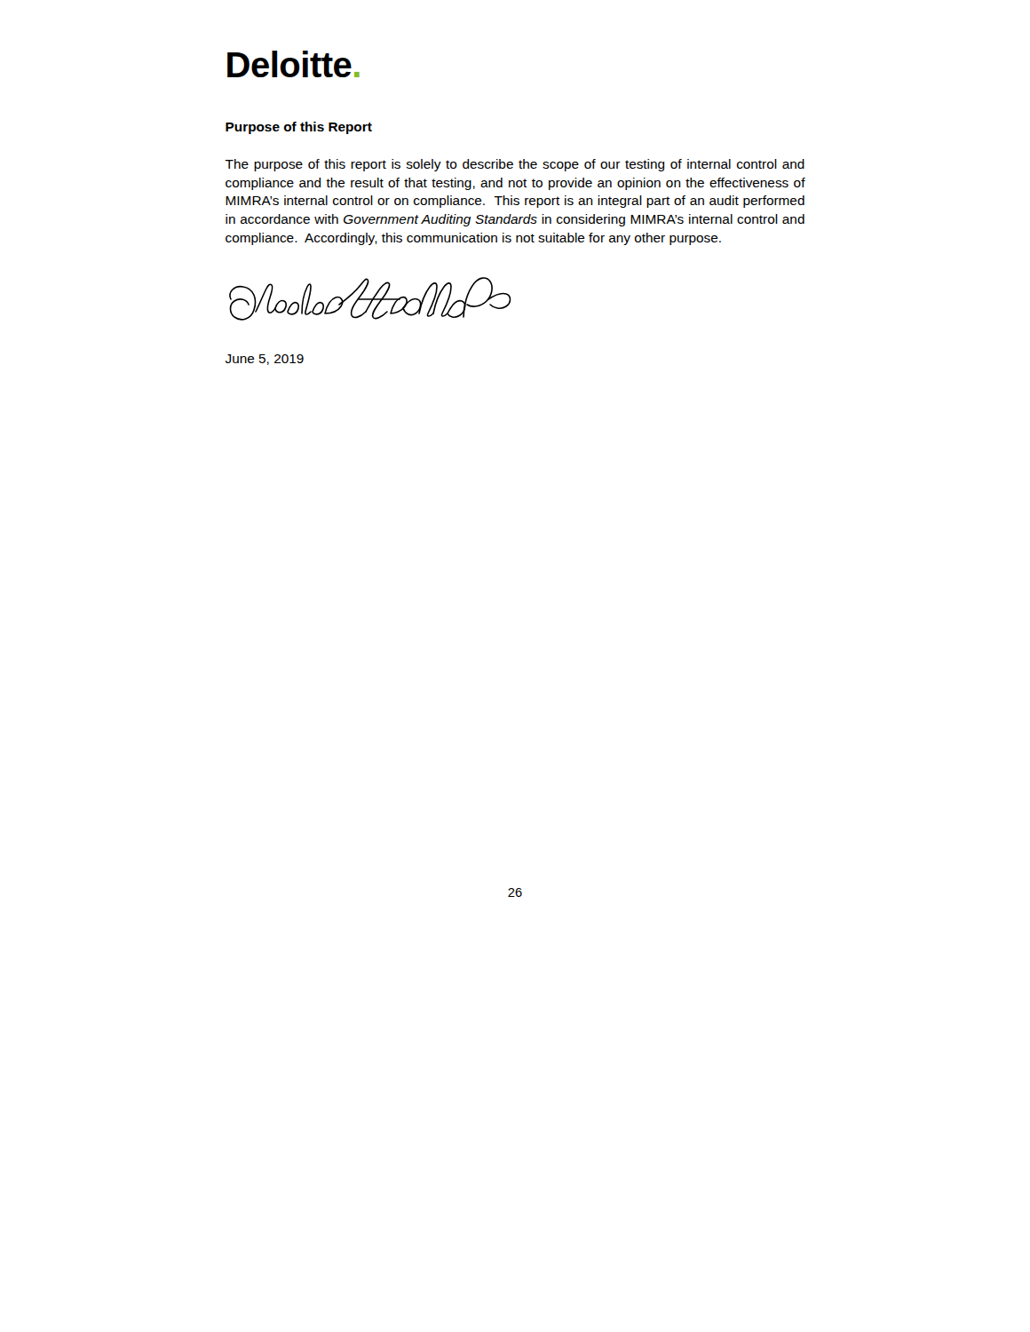Deloitte.
Purpose of this Report
The purpose of this report is solely to describe the scope of our testing of internal control and compliance and the result of that testing, and not to provide an opinion on the effectiveness of MIMRA’s internal control or on compliance. This report is an integral part of an audit performed in accordance with Government Auditing Standards in considering MIMRA’s internal control and compliance. Accordingly, this communication is not suitable for any other purpose.
June 5, 2019
26